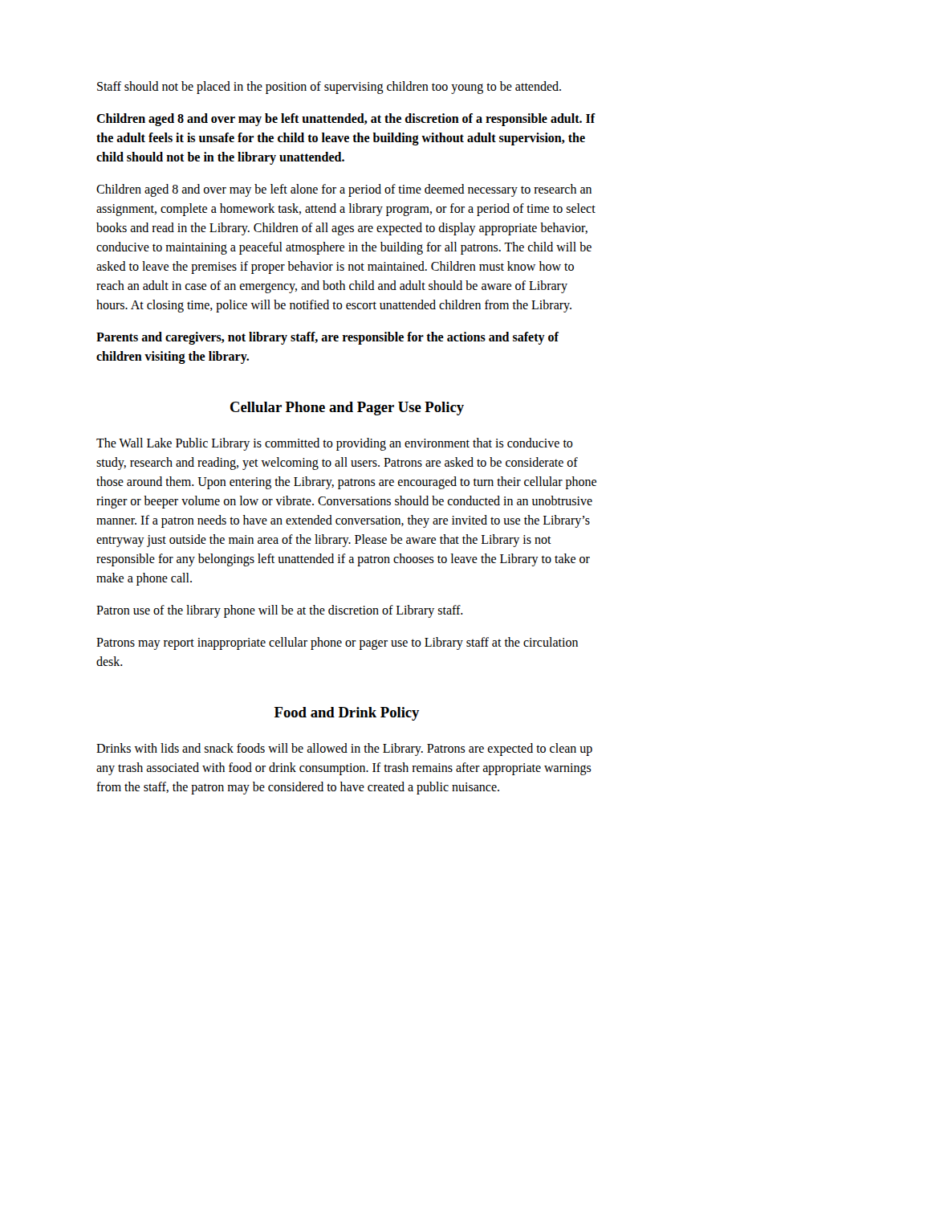Staff should not be placed in the position of supervising children too young to be attended.
Children aged 8 and over may be left unattended, at the discretion of a responsible adult. If the adult feels it is unsafe for the child to leave the building without adult supervision, the child should not be in the library unattended.
Children aged 8 and over may be left alone for a period of time deemed necessary to research an assignment, complete a homework task, attend a library program, or for a period of time to select books and read in the Library. Children of all ages are expected to display appropriate behavior, conducive to maintaining a peaceful atmosphere in the building for all patrons. The child will be asked to leave the premises if proper behavior is not maintained. Children must know how to reach an adult in case of an emergency, and both child and adult should be aware of Library hours. At closing time, police will be notified to escort unattended children from the Library.
Parents and caregivers, not library staff, are responsible for the actions and safety of children visiting the library.
Cellular Phone and Pager Use Policy
The Wall Lake Public Library is committed to providing an environment that is conducive to study, research and reading, yet welcoming to all users. Patrons are asked to be considerate of those around them. Upon entering the Library, patrons are encouraged to turn their cellular phone ringer or beeper volume on low or vibrate. Conversations should be conducted in an unobtrusive manner. If a patron needs to have an extended conversation, they are invited to use the Library’s entryway just outside the main area of the library. Please be aware that the Library is not responsible for any belongings left unattended if a patron chooses to leave the Library to take or make a phone call.
Patron use of the library phone will be at the discretion of Library staff.
Patrons may report inappropriate cellular phone or pager use to Library staff at the circulation desk.
Food and Drink Policy
Drinks with lids and snack foods will be allowed in the Library. Patrons are expected to clean up any trash associated with food or drink consumption. If trash remains after appropriate warnings from the staff, the patron may be considered to have created a public nuisance.